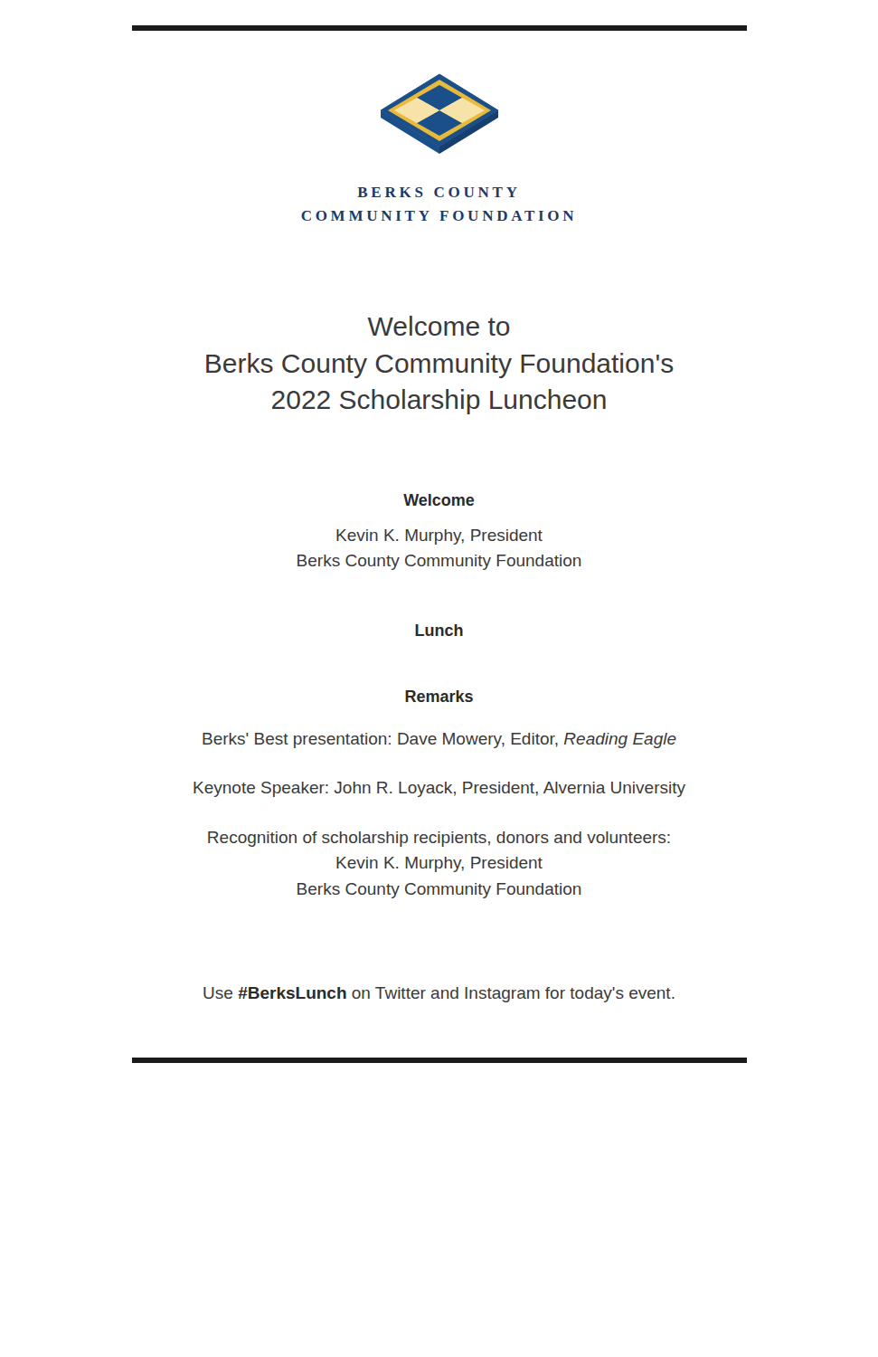BERKS COUNTY COMMUNITY FOUNDATION
Welcome to
Berks County Community Foundation's
2022 Scholarship Luncheon
Welcome
Kevin K. Murphy, President
Berks County Community Foundation
Lunch
Remarks
Berks' Best presentation: Dave Mowery, Editor, Reading Eagle
Keynote Speaker: John R. Loyack, President, Alvernia University
Recognition of scholarship recipients, donors and volunteers:
Kevin K. Murphy, President
Berks County Community Foundation
Use #BerksLunch on Twitter and Instagram for today's event.